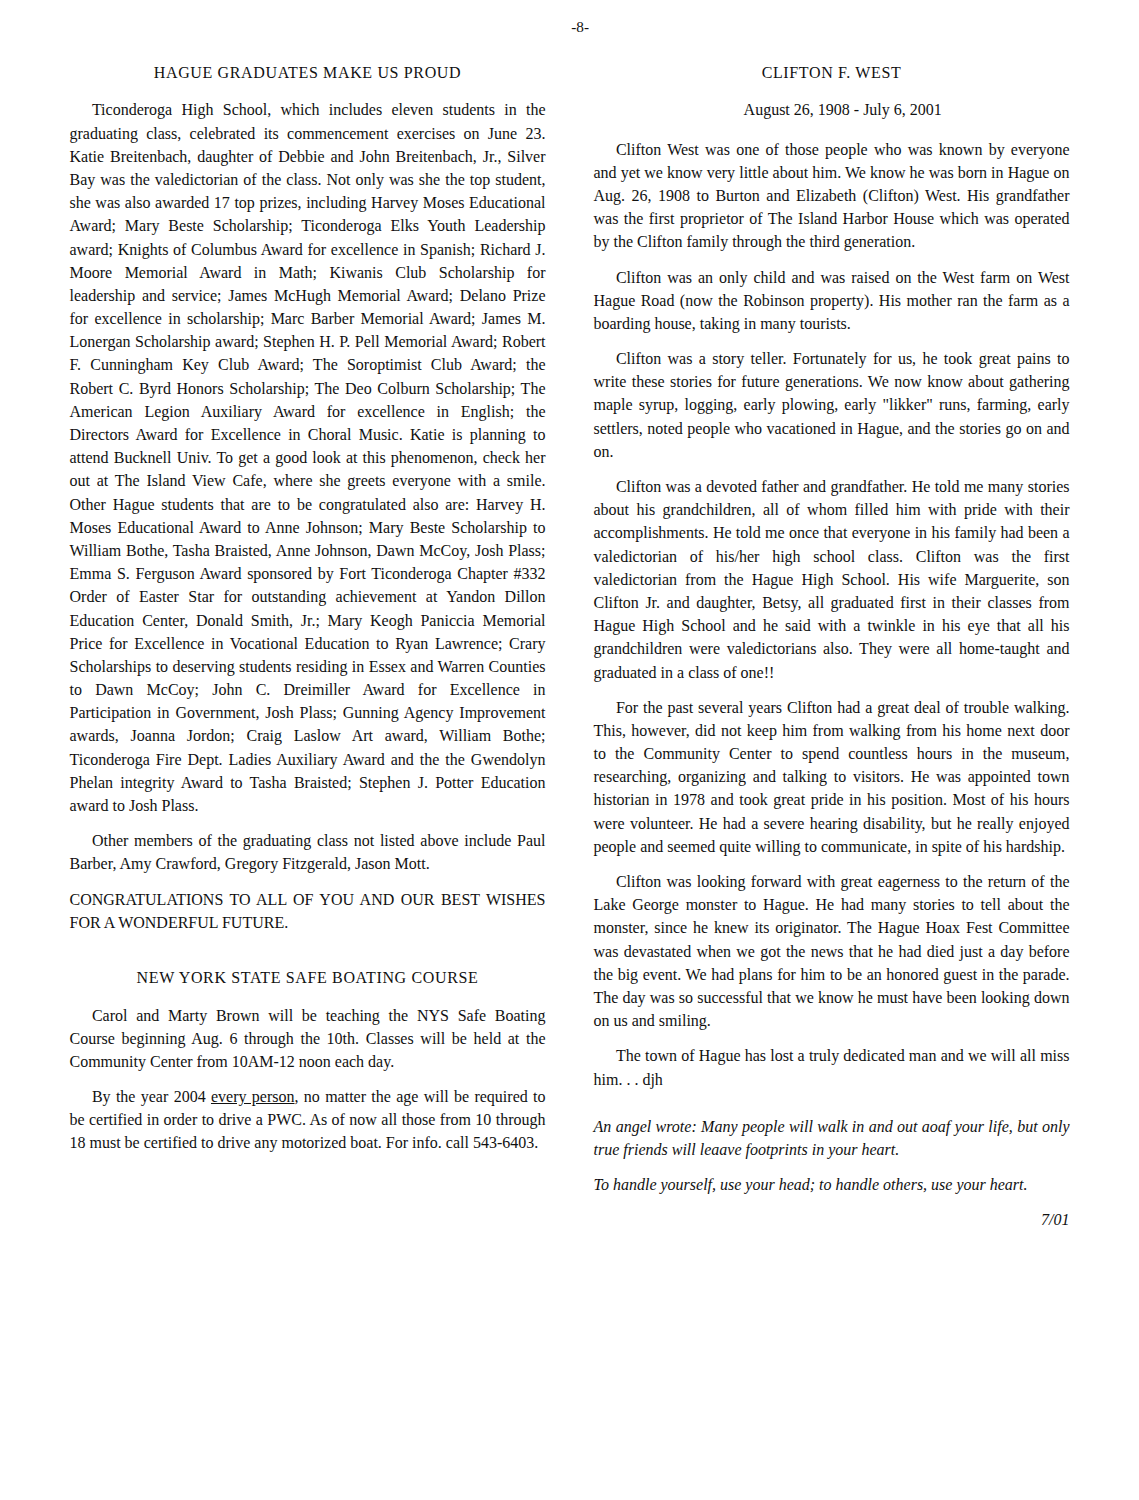-8-
Hague Graduates Make Us Proud
Ticonderoga High School, which includes eleven students in the graduating class, celebrated its commencement exercises on June 23. Katie Breitenbach, daughter of Debbie and John Breitenbach, Jr., Silver Bay was the valedictorian of the class. Not only was she the top student, she was also awarded 17 top prizes, including Harvey Moses Educational Award; Mary Beste Scholarship; Ticonderoga Elks Youth Leadership award; Knights of Columbus Award for excellence in Spanish; Richard J. Moore Memorial Award in Math; Kiwanis Club Scholarship for leadership and service; James McHugh Memorial Award; Delano Prize for excellence in scholarship; Marc Barber Memorial Award; James M. Lonergan Scholarship award; Stephen H. P. Pell Memorial Award; Robert F. Cunningham Key Club Award; The Soroptimist Club Award; the Robert C. Byrd Honors Scholarship; The Deo Colburn Scholarship; The American Legion Auxiliary Award for excellence in English; the Directors Award for Excellence in Choral Music. Katie is planning to attend Bucknell Univ. To get a good look at this phenomenon, check her out at The Island View Cafe, where she greets everyone with a smile. Other Hague students that are to be congratulated also are: Harvey H. Moses Educational Award to Anne Johnson; Mary Beste Scholarship to William Bothe, Tasha Braisted, Anne Johnson, Dawn McCoy, Josh Plass; Emma S. Ferguson Award sponsored by Fort Ticonderoga Chapter #332 Order of Easter Star for outstanding achievement at Yandon Dillon Education Center, Donald Smith, Jr.; Mary Keogh Paniccia Memorial Price for Excellence in Vocational Education to Ryan Lawrence; Crary Scholarships to deserving students residing in Essex and Warren Counties to Dawn McCoy; John C. Dreimiller Award for Excellence in Participation in Government, Josh Plass; Gunning Agency Improvement awards, Joanna Jordon; Craig Laslow Art award, William Bothe; Ticonderoga Fire Dept. Ladies Auxiliary Award and the the Gwendolyn Phelan integrity Award to Tasha Braisted; Stephen J. Potter Education award to Josh Plass.
Other members of the graduating class not listed above include Paul Barber, Amy Crawford, Gregory Fitzgerald, Jason Mott.
CONGRATULATIONS TO ALL OF YOU AND OUR BEST WISHES FOR A WONDERFUL FUTURE.
New York State Safe Boating Course
Carol and Marty Brown will be teaching the NYS Safe Boating Course beginning Aug. 6 through the 10th. Classes will be held at the Community Center from 10AM-12 noon each day.
By the year 2004 every person, no matter the age will be required to be certified in order to drive a PWC. As of now all those from 10 through 18 must be certified to drive any motorized boat. For info. call 543-6403.
Clifton F. West
August 26, 1908 - July 6, 2001
Clifton West was one of those people who was known by everyone and yet we know very little about him. We know he was born in Hague on Aug. 26, 1908 to Burton and Elizabeth (Clifton) West. His grandfather was the first proprietor of The Island Harbor House which was operated by the Clifton family through the third generation.
Clifton was an only child and was raised on the West farm on West Hague Road (now the Robinson property). His mother ran the farm as a boarding house, taking in many tourists.
Clifton was a story teller. Fortunately for us, he took great pains to write these stories for future generations. We now know about gathering maple syrup, logging, early plowing, early "likker" runs, farming, early settlers, noted people who vacationed in Hague, and the stories go on and on.
Clifton was a devoted father and grandfather. He told me many stories about his grandchildren, all of whom filled him with pride with their accomplishments. He told me once that everyone in his family had been a valedictorian of his/her high school class. Clifton was the first valedictorian from the Hague High School. His wife Marguerite, son Clifton Jr. and daughter, Betsy, all graduated first in their classes from Hague High School and he said with a twinkle in his eye that all his grandchildren were valedictorians also. They were all home-taught and graduated in a class of one!!
For the past several years Clifton had a great deal of trouble walking. This, however, did not keep him from walking from his home next door to the Community Center to spend countless hours in the museum, researching, organizing and talking to visitors. He was appointed town historian in 1978 and took great pride in his position. Most of his hours were volunteer. He had a severe hearing disability, but he really enjoyed people and seemed quite willing to communicate, in spite of his hardship.
Clifton was looking forward with great eagerness to the return of the Lake George monster to Hague. He had many stories to tell about the monster, since he knew its originator. The Hague Hoax Fest Committee was devastated when we got the news that he had died just a day before the big event. We had plans for him to be an honored guest in the parade. The day was so successful that we know he must have been looking down on us and smiling.
The town of Hague has lost a truly dedicated man and we will all miss him. . . djh
An angel wrote: Many people will walk in and out aoaf your life, but only true friends will leaave footprints in your heart.
To handle yourself, use your head; to handle others, use your heart.
7/01